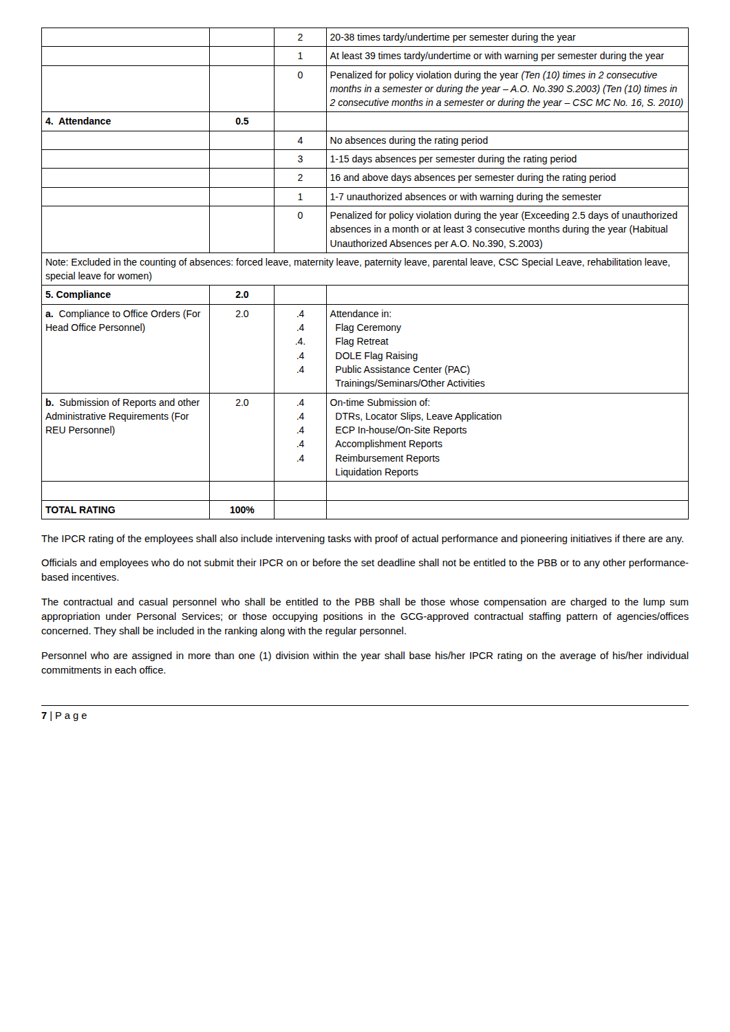| | | 2 | 20-38 times tardy/undertime per semester during the year |
| | | 1 | At least 39 times tardy/undertime or with warning per semester during the year |
| | | 0 | Penalized for policy violation during the year (Ten (10) times in 2 consecutive months in a semester or during the year – A.O. No.390 S.2003) (Ten (10) times in 2 consecutive months in a semester or during the year – CSC MC No. 16, S. 2010) |
| 4. Attendance | 0.5 | | |
| | | 4 | No absences during the rating period |
| | | 3 | 1-15 days absences per semester during the rating period |
| | | 2 | 16 and above days absences per semester during the rating period |
| | | 1 | 1-7 unauthorized absences or with warning during the semester |
| | | 0 | Penalized for policy violation during the year (Exceeding 2.5 days of unauthorized absences in a month or at least 3 consecutive months during the year (Habitual Unauthorized Absences per A.O. No.390, S.2003) |
| Note: Excluded in the counting of absences: forced leave, maternity leave, paternity leave, parental leave, CSC Special Leave, rehabilitation leave, special leave for women) |
| 5. Compliance | 2.0 | | |
| a. Compliance to Office Orders (For Head Office Personnel) | 2.0 | .4 .4 .4. .4 .4 | Attendance in: Flag Ceremony Flag Retreat DOLE Flag Raising Public Assistance Center (PAC) Trainings/Seminars/Other Activities |
| b. Submission of Reports and other Administrative Requirements (For REU Personnel) | 2.0 | .4 .4 .4 .4 .4 | On-time Submission of: DTRs, Locator Slips, Leave Application ECP In-house/On-Site Reports Accomplishment Reports Reimbursement Reports Liquidation Reports |
| TOTAL RATING | 100% | | |
The IPCR rating of the employees shall also include intervening tasks with proof of actual performance and pioneering initiatives if there are any.
Officials and employees who do not submit their IPCR on or before the set deadline shall not be entitled to the PBB or to any other performance-based incentives.
The contractual and casual personnel who shall be entitled to the PBB shall be those whose compensation are charged to the lump sum appropriation under Personal Services; or those occupying positions in the GCG-approved contractual staffing pattern of agencies/offices concerned. They shall be included in the ranking along with the regular personnel.
Personnel who are assigned in more than one (1) division within the year shall base his/her IPCR rating on the average of his/her individual commitments in each office.
7 | P a g e